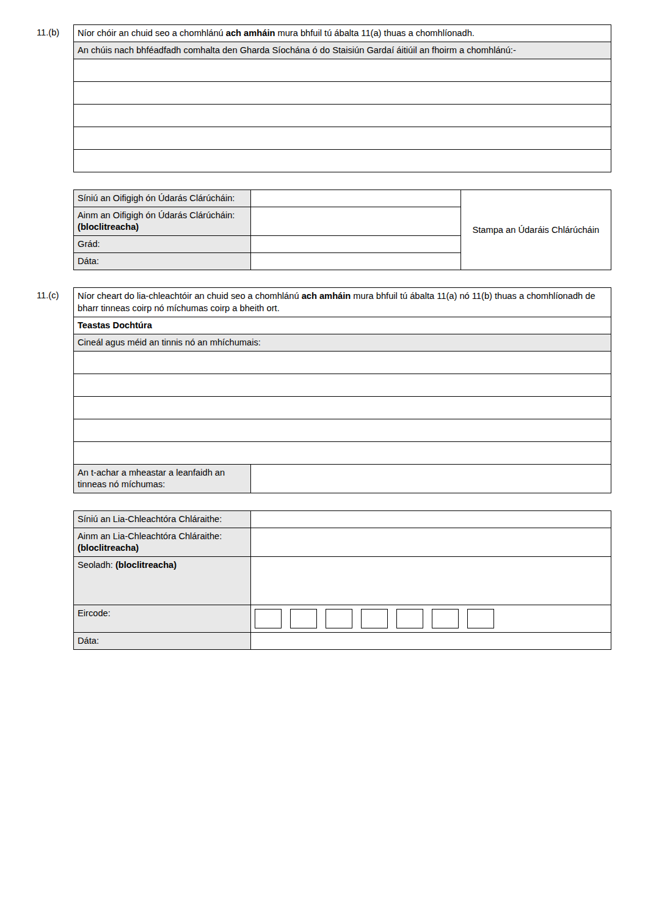11.(b)
| Níor chóir an chuid seo a chomhlánú ach amháin mura bhfuil tú ábalta 11(a) thuas a chomhlíonadh. |
| An chúis nach bhféadfadh comhalta den Gharda Síochána ó do Staisiún Gardaí áitiúil an fhoirm a chomhlánú:- |
| Síniú an Oifigigh ón Údarás Clárúcháin: | | Stampa an Údaráis Chlárúcháin |
| Ainm an Oifigigh ón Údarás Clárúcháin: (bloclitreacha) | |
| Grád: | |
| Dáta: | |
11.(c)
| Níor cheart do lia-chleachtóir an chuid seo a chomhlánú ach amháin mura bhfuil tú ábalta 11(a) nó 11(b) thuas a chomhlíonadh de bharr tinneas coirp nó míchumas coirp a bheith ort. |
| Teastas Dochtúra |
| Cineál agus méid an tinnis nó an mhíchumais: |
| An t-achar a mheastar a leanfaidh an tinneas nó míchumas: | |
| Síniú an Lia-Chleachtóra Chláraithe: | |
| Ainm an Lia-Chleachtóra Chláraithe: (bloclitreacha) | |
| Seoladh: (bloclitreacha) | |
| Eircode: | |
| Dáta: | |